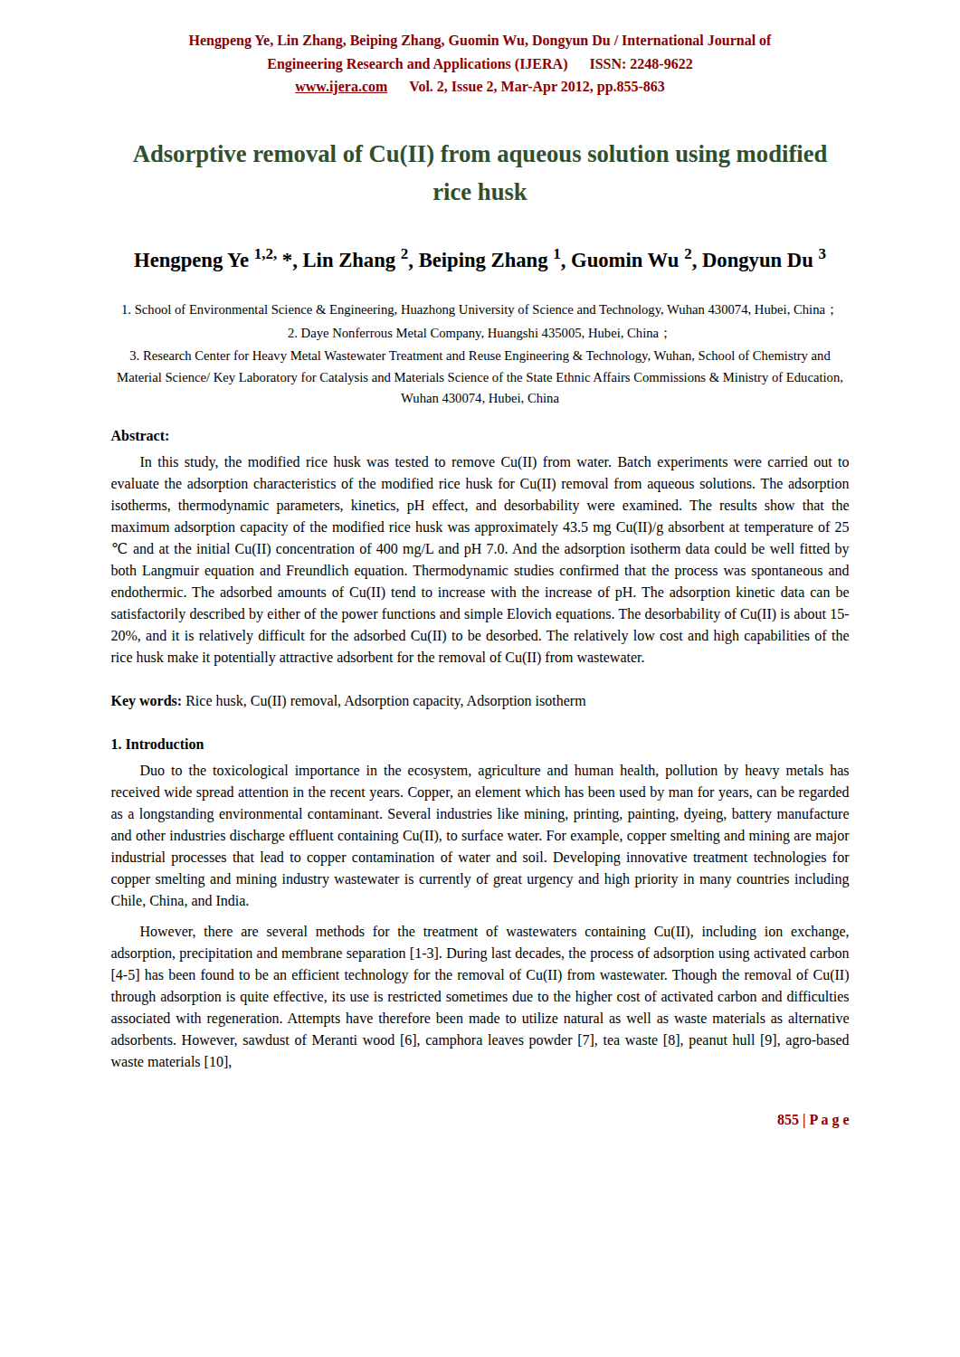Hengpeng Ye, Lin Zhang, Beiping Zhang, Guomin Wu, Dongyun Du / International Journal of
Engineering Research and Applications (IJERA) ISSN: 2248-9622
www.ijera.com Vol. 2, Issue 2, Mar-Apr 2012, pp.855-863
Adsorptive removal of Cu(II) from aqueous solution using modified rice husk
Hengpeng Ye 1,2, *, Lin Zhang 2, Beiping Zhang 1, Guomin Wu 2, Dongyun Du 3
1. School of Environmental Science & Engineering, Huazhong University of Science and Technology, Wuhan 430074, Hubei, China；
2. Daye Nonferrous Metal Company, Huangshi 435005, Hubei, China；
3. Research Center for Heavy Metal Wastewater Treatment and Reuse Engineering & Technology, Wuhan, School of Chemistry and Material Science/ Key Laboratory for Catalysis and Materials Science of the State Ethnic Affairs Commissions & Ministry of Education, Wuhan 430074, Hubei, China
Abstract:
In this study, the modified rice husk was tested to remove Cu(II) from water. Batch experiments were carried out to evaluate the adsorption characteristics of the modified rice husk for Cu(II) removal from aqueous solutions. The adsorption isotherms, thermodynamic parameters, kinetics, pH effect, and desorbability were examined. The results show that the maximum adsorption capacity of the modified rice husk was approximately 43.5 mg Cu(II)/g absorbent at temperature of 25 ℃ and at the initial Cu(II) concentration of 400 mg/L and pH 7.0. And the adsorption isotherm data could be well fitted by both Langmuir equation and Freundlich equation. Thermodynamic studies confirmed that the process was spontaneous and endothermic. The adsorbed amounts of Cu(II) tend to increase with the increase of pH. The adsorption kinetic data can be satisfactorily described by either of the power functions and simple Elovich equations. The desorbability of Cu(II) is about 15-20%, and it is relatively difficult for the adsorbed Cu(II) to be desorbed. The relatively low cost and high capabilities of the rice husk make it potentially attractive adsorbent for the removal of Cu(II) from wastewater.
Key words: Rice husk, Cu(II) removal, Adsorption capacity, Adsorption isotherm
1. Introduction
Duo to the toxicological importance in the ecosystem, agriculture and human health, pollution by heavy metals has received wide spread attention in the recent years. Copper, an element which has been used by man for years, can be regarded as a longstanding environmental contaminant. Several industries like mining, printing, painting, dyeing, battery manufacture and other industries discharge effluent containing Cu(II), to surface water. For example, copper smelting and mining are major industrial processes that lead to copper contamination of water and soil. Developing innovative treatment technologies for copper smelting and mining industry wastewater is currently of great urgency and high priority in many countries including Chile, China, and India.
However, there are several methods for the treatment of wastewaters containing Cu(II), including ion exchange, adsorption, precipitation and membrane separation [1-3]. During last decades, the process of adsorption using activated carbon [4-5] has been found to be an efficient technology for the removal of Cu(II) from wastewater. Though the removal of Cu(II) through adsorption is quite effective, its use is restricted sometimes due to the higher cost of activated carbon and difficulties associated with regeneration. Attempts have therefore been made to utilize natural as well as waste materials as alternative adsorbents. However, sawdust of Meranti wood [6], camphora leaves powder [7], tea waste [8], peanut hull [9], agro-based waste materials [10],
855 | P a g e